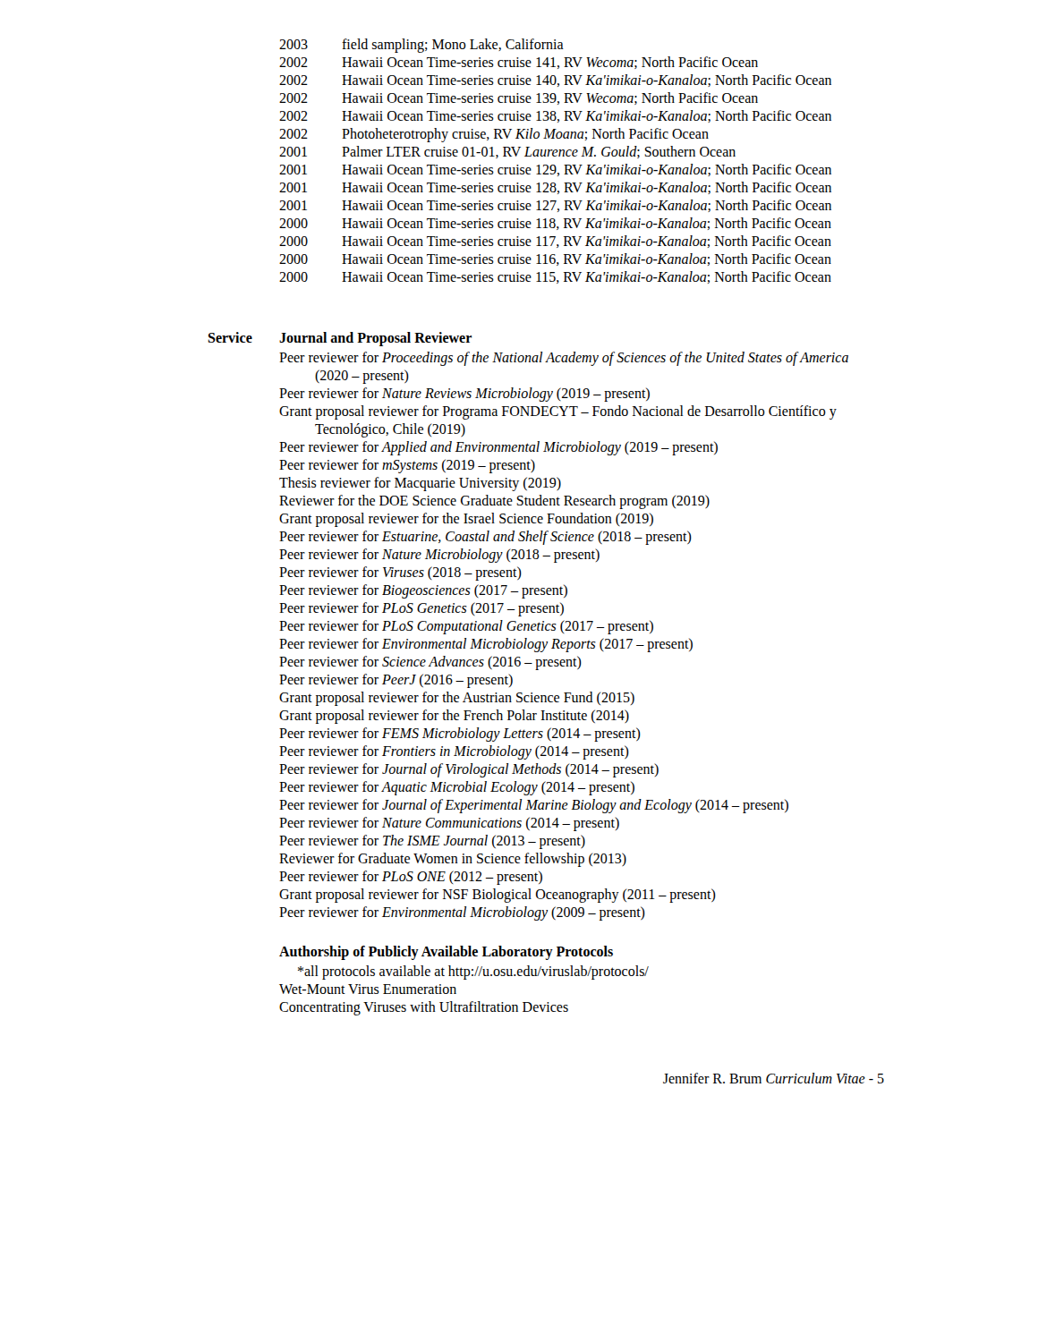| 2003 | field sampling; Mono Lake, California |
| 2002 | Hawaii Ocean Time-series cruise 141, RV Wecoma ; North Pacific Ocean |
| 2002 | Hawaii Ocean Time-series cruise 140, RV Ka'imikai-o-Kanaloa ; North Pacific Ocean |
| 2002 | Hawaii Ocean Time-series cruise 139, RV Wecoma ; North Pacific Ocean |
| 2002 | Hawaii Ocean Time-series cruise 138, RV Ka'imikai-o-Kanaloa ; North Pacific Ocean |
| 2002 | Photoheterotrophy cruise, RV Kilo Moana ; North Pacific Ocean |
| 2001 | Palmer LTER cruise 01-01, RV Laurence M. Gould ; Southern Ocean |
| 2001 | Hawaii Ocean Time-series cruise 129, RV Ka'imikai-o-Kanaloa ; North Pacific Ocean |
| 2001 | Hawaii Ocean Time-series cruise 128, RV Ka'imikai-o-Kanaloa ; North Pacific Ocean |
| 2001 | Hawaii Ocean Time-series cruise 127, RV Ka'imikai-o-Kanaloa ; North Pacific Ocean |
| 2000 | Hawaii Ocean Time-series cruise 118, RV Ka'imikai-o-Kanaloa ; North Pacific Ocean |
| 2000 | Hawaii Ocean Time-series cruise 117, RV Ka'imikai-o-Kanaloa ; North Pacific Ocean |
| 2000 | Hawaii Ocean Time-series cruise 116, RV Ka'imikai-o-Kanaloa ; North Pacific Ocean |
| 2000 | Hawaii Ocean Time-series cruise 115, RV Ka'imikai-o-Kanaloa ; North Pacific Ocean |
Service
Journal and Proposal Reviewer
Peer reviewer for Proceedings of the National Academy of Sciences of the United States of America (2020 – present)
Peer reviewer for Nature Reviews Microbiology (2019 – present)
Grant proposal reviewer for Programa FONDECYT – Fondo Nacional de Desarrollo Científico y Tecnológico, Chile (2019)
Peer reviewer for Applied and Environmental Microbiology (2019 – present)
Peer reviewer for mSystems (2019 – present)
Thesis reviewer for Macquarie University (2019)
Reviewer for the DOE Science Graduate Student Research program (2019)
Grant proposal reviewer for the Israel Science Foundation (2019)
Peer reviewer for Estuarine, Coastal and Shelf Science (2018 – present)
Peer reviewer for Nature Microbiology (2018 – present)
Peer reviewer for Viruses (2018 – present)
Peer reviewer for Biogeosciences (2017 – present)
Peer reviewer for PLoS Genetics (2017 – present)
Peer reviewer for PLoS Computational Genetics (2017 – present)
Peer reviewer for Environmental Microbiology Reports (2017 – present)
Peer reviewer for Science Advances (2016 – present)
Peer reviewer for PeerJ (2016 – present)
Grant proposal reviewer for the Austrian Science Fund (2015)
Grant proposal reviewer for the French Polar Institute (2014)
Peer reviewer for FEMS Microbiology Letters (2014 – present)
Peer reviewer for Frontiers in Microbiology (2014 – present)
Peer reviewer for Journal of Virological Methods (2014 – present)
Peer reviewer for Aquatic Microbial Ecology (2014 – present)
Peer reviewer for Journal of Experimental Marine Biology and Ecology (2014 – present)
Peer reviewer for Nature Communications (2014 – present)
Peer reviewer for The ISME Journal (2013 – present)
Reviewer for Graduate Women in Science fellowship (2013)
Peer reviewer for PLoS ONE (2012 – present)
Grant proposal reviewer for NSF Biological Oceanography (2011 – present)
Peer reviewer for Environmental Microbiology (2009 – present)
Authorship of Publicly Available Laboratory Protocols
*all protocols available at http://u.osu.edu/viruslab/protocols/
Wet-Mount Virus Enumeration
Concentrating Viruses with Ultrafiltration Devices
Jennifer R. Brum Curriculum Vitae - 5